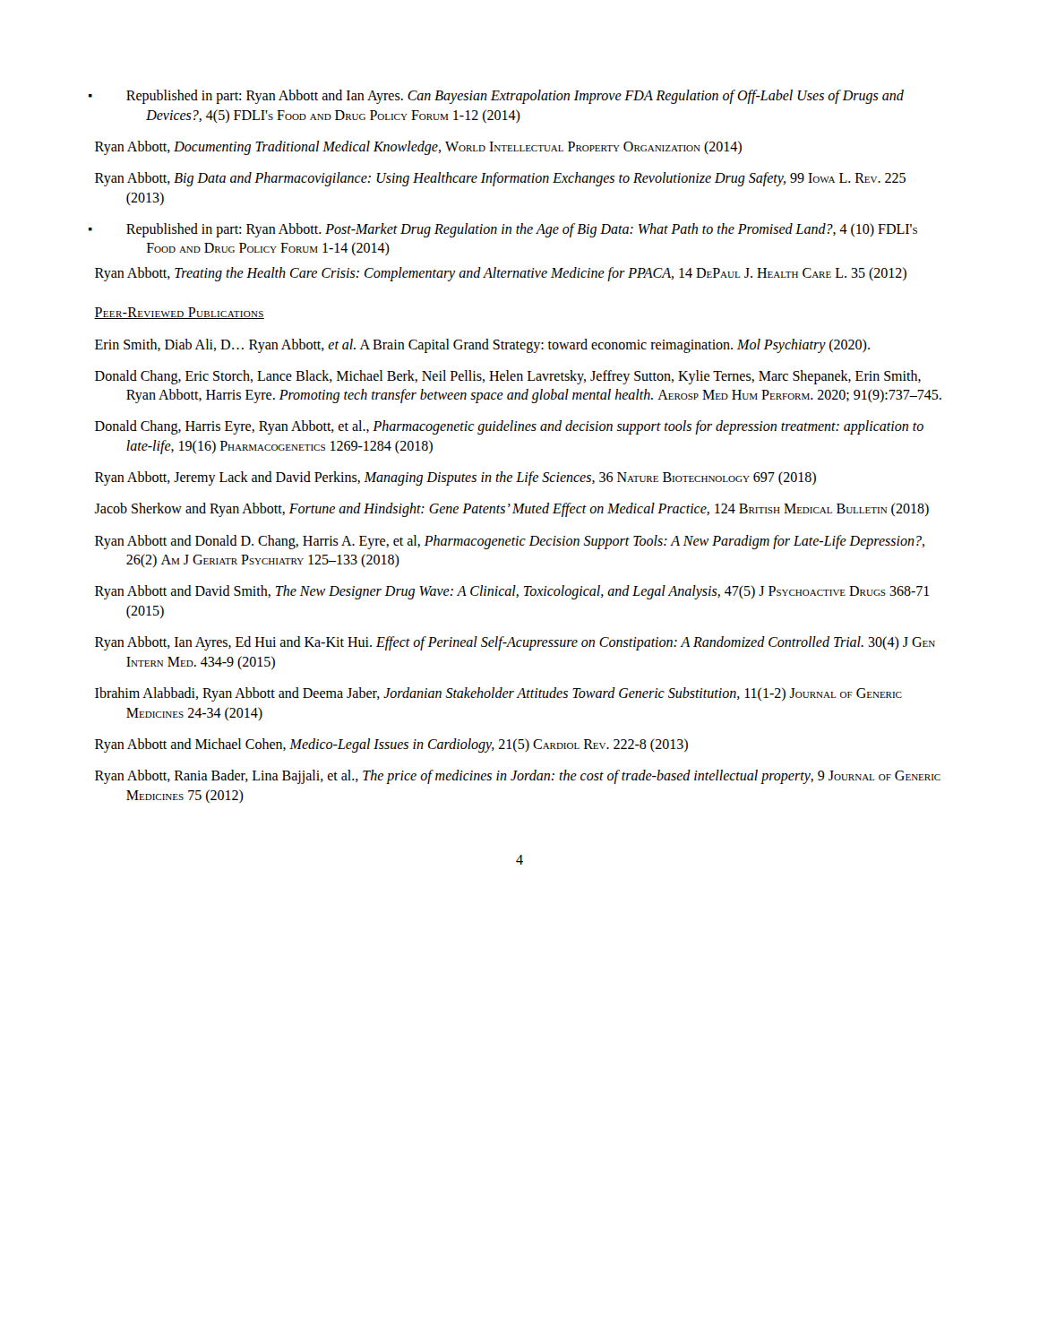Republished in part: Ryan Abbott and Ian Ayres. Can Bayesian Extrapolation Improve FDA Regulation of Off-Label Uses of Drugs and Devices?, 4(5) FDLI's Food and Drug Policy Forum 1-12 (2014)
Ryan Abbott, Documenting Traditional Medical Knowledge, World Intellectual Property Organization (2014)
Ryan Abbott, Big Data and Pharmacovigilance: Using Healthcare Information Exchanges to Revolutionize Drug Safety, 99 Iowa L. Rev. 225 (2013)
Republished in part: Ryan Abbott. Post-Market Drug Regulation in the Age of Big Data: What Path to the Promised Land?, 4 (10) FDLI's Food and Drug Policy Forum 1-14 (2014)
Ryan Abbott, Treating the Health Care Crisis: Complementary and Alternative Medicine for PPACA, 14 DePaul J. Health Care L. 35 (2012)
Peer-Reviewed Publications
Erin Smith, Diab Ali, D… Ryan Abbott, et al. A Brain Capital Grand Strategy: toward economic reimagination. Mol Psychiatry (2020).
Donald Chang, Eric Storch, Lance Black, Michael Berk, Neil Pellis, Helen Lavretsky, Jeffrey Sutton, Kylie Ternes, Marc Shepanek, Erin Smith, Ryan Abbott, Harris Eyre. Promoting tech transfer between space and global mental health. Aerosp Med Hum Perform. 2020; 91(9):737–745.
Donald Chang, Harris Eyre, Ryan Abbott, et al., Pharmacogenetic guidelines and decision support tools for depression treatment: application to late-life, 19(16) Pharmacogenetics 1269-1284 (2018)
Ryan Abbott, Jeremy Lack and David Perkins, Managing Disputes in the Life Sciences, 36 Nature Biotechnology 697 (2018)
Jacob Sherkow and Ryan Abbott, Fortune and Hindsight: Gene Patents’ Muted Effect on Medical Practice, 124 British Medical Bulletin (2018)
Ryan Abbott and Donald D. Chang, Harris A. Eyre, et al, Pharmacogenetic Decision Support Tools: A New Paradigm for Late-Life Depression?, 26(2) Am J Geriatr Psychiatry 125–133 (2018)
Ryan Abbott and David Smith, The New Designer Drug Wave: A Clinical, Toxicological, and Legal Analysis, 47(5) J Psychoactive Drugs 368-71 (2015)
Ryan Abbott, Ian Ayres, Ed Hui and Ka-Kit Hui. Effect of Perineal Self-Acupressure on Constipation: A Randomized Controlled Trial. 30(4) J Gen Intern Med. 434-9 (2015)
Ibrahim Alabbadi, Ryan Abbott and Deema Jaber, Jordanian Stakeholder Attitudes Toward Generic Substitution, 11(1-2) Journal of Generic Medicines 24-34 (2014)
Ryan Abbott and Michael Cohen, Medico-Legal Issues in Cardiology, 21(5) Cardiol Rev. 222-8 (2013)
Ryan Abbott, Rania Bader, Lina Bajjali, et al., The price of medicines in Jordan: the cost of trade-based intellectual property, 9 Journal of Generic Medicines 75 (2012)
4